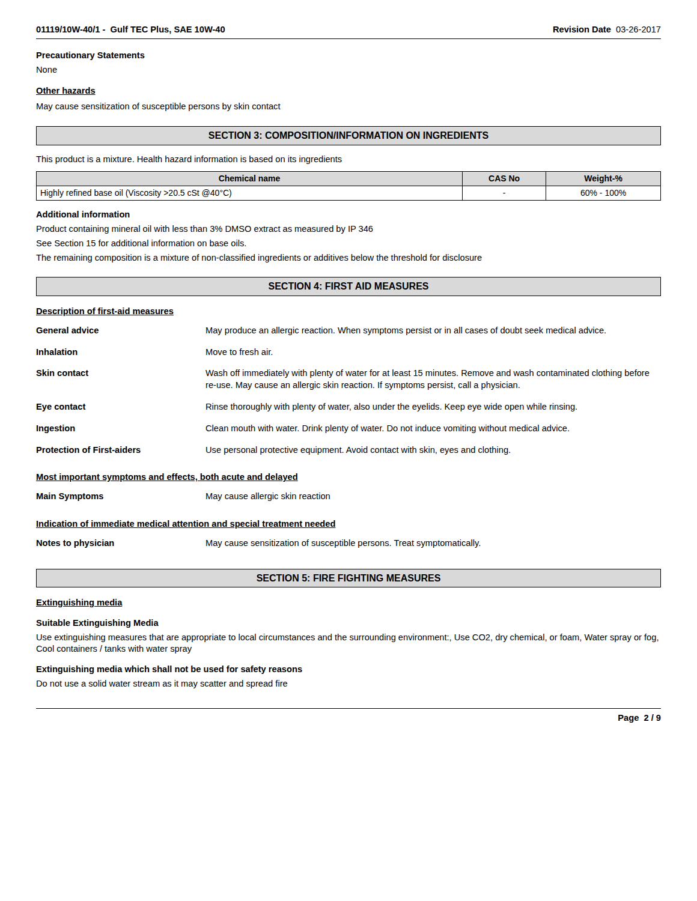01119/10W-40/1 - Gulf TEC Plus, SAE 10W-40
Revision Date 03-26-2017
Precautionary Statements
None
Other hazards
May cause sensitization of susceptible persons by skin contact
SECTION 3: COMPOSITION/INFORMATION ON INGREDIENTS
This product is a mixture. Health hazard information is based on its ingredients
| Chemical name | CAS No | Weight-% |
| --- | --- | --- |
| Highly refined base oil (Viscosity >20.5 cSt @40°C) | - | 60% - 100% |
Additional information
Product containing mineral oil with less than 3% DMSO extract as measured by IP 346
See Section 15 for additional information on base oils.
The remaining composition is a mixture of non-classified ingredients or additives below the threshold for disclosure
SECTION 4: FIRST AID MEASURES
Description of first-aid measures
| General advice | May produce an allergic reaction. When symptoms persist or in all cases of doubt seek medical advice. |
| Inhalation | Move to fresh air. |
| Skin contact | Wash off immediately with plenty of water for at least 15 minutes. Remove and wash contaminated clothing before re-use. May cause an allergic skin reaction. If symptoms persist, call a physician. |
| Eye contact | Rinse thoroughly with plenty of water, also under the eyelids. Keep eye wide open while rinsing. |
| Ingestion | Clean mouth with water. Drink plenty of water. Do not induce vomiting without medical advice. |
| Protection of First-aiders | Use personal protective equipment. Avoid contact with skin, eyes and clothing. |
Most important symptoms and effects, both acute and delayed
| Main Symptoms | May cause allergic skin reaction |
Indication of immediate medical attention and special treatment needed
| Notes to physician | May cause sensitization of susceptible persons. Treat symptomatically. |
SECTION 5: FIRE FIGHTING MEASURES
Extinguishing media
Suitable Extinguishing Media
Use extinguishing measures that are appropriate to local circumstances and the surrounding environment:, Use CO2, dry chemical, or foam, Water spray or fog, Cool containers / tanks with water spray
Extinguishing media which shall not be used for safety reasons
Do not use a solid water stream as it may scatter and spread fire
Page 2 / 9